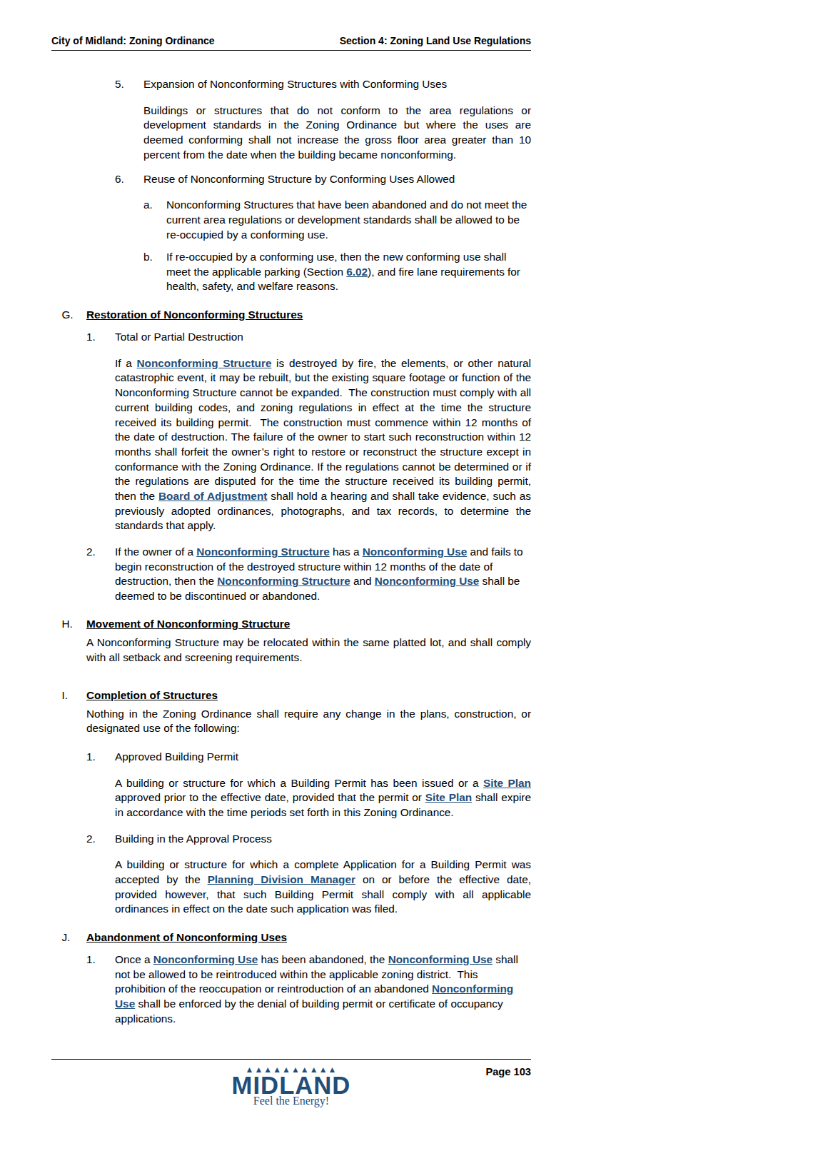City of Midland: Zoning Ordinance
Section 4: Zoning Land Use Regulations
5.
Expansion of Nonconforming Structures with Conforming Uses
Buildings or structures that do not conform to the area regulations or development standards in the Zoning Ordinance but where the uses are deemed conforming shall not increase the gross floor area greater than 10 percent from the date when the building became nonconforming.
6.
Reuse of Nonconforming Structure by Conforming Uses Allowed
a.
Nonconforming Structures that have been abandoned and do not meet the current area regulations or development standards shall be allowed to be re-occupied by a conforming use.
b.
If re-occupied by a conforming use, then the new conforming use shall meet the applicable parking (Section 6.02), and fire lane requirements for health, safety, and welfare reasons.
G.
Restoration of Nonconforming Structures
1.
Total or Partial Destruction
If a Nonconforming Structure is destroyed by fire, the elements, or other natural catastrophic event, it may be rebuilt, but the existing square footage or function of the Nonconforming Structure cannot be expanded. The construction must comply with all current building codes, and zoning regulations in effect at the time the structure received its building permit. The construction must commence within 12 months of the date of destruction. The failure of the owner to start such reconstruction within 12 months shall forfeit the owner’s right to restore or reconstruct the structure except in conformance with the Zoning Ordinance. If the regulations cannot be determined or if the regulations are disputed for the time the structure received its building permit, then the Board of Adjustment shall hold a hearing and shall take evidence, such as previously adopted ordinances, photographs, and tax records, to determine the standards that apply.
2.
If the owner of a Nonconforming Structure has a Nonconforming Use and fails to begin reconstruction of the destroyed structure within 12 months of the date of destruction, then the Nonconforming Structure and Nonconforming Use shall be deemed to be discontinued or abandoned.
H.
Movement of Nonconforming Structure
A Nonconforming Structure may be relocated within the same platted lot, and shall comply with all setback and screening requirements.
I.
Completion of Structures
Nothing in the Zoning Ordinance shall require any change in the plans, construction, or designated use of the following:
1.
Approved Building Permit
A building or structure for which a Building Permit has been issued or a Site Plan approved prior to the effective date, provided that the permit or Site Plan shall expire in accordance with the time periods set forth in this Zoning Ordinance.
2.
Building in the Approval Process
A building or structure for which a complete Application for a Building Permit was accepted by the Planning Division Manager on or before the effective date, provided however, that such Building Permit shall comply with all applicable ordinances in effect on the date such application was filed.
J.
Abandonment of Nonconforming Uses
1.
Once a Nonconforming Use has been abandoned, the Nonconforming Use shall not be allowed to be reintroduced within the applicable zoning district. This prohibition of the reoccupation or reintroduction of an abandoned Nonconforming Use shall be enforced by the denial of building permit or certificate of occupancy applications.
Page 103
▲▲▲▲▲▲▲▲▲▲
MIDLAND
Feel the Energy!